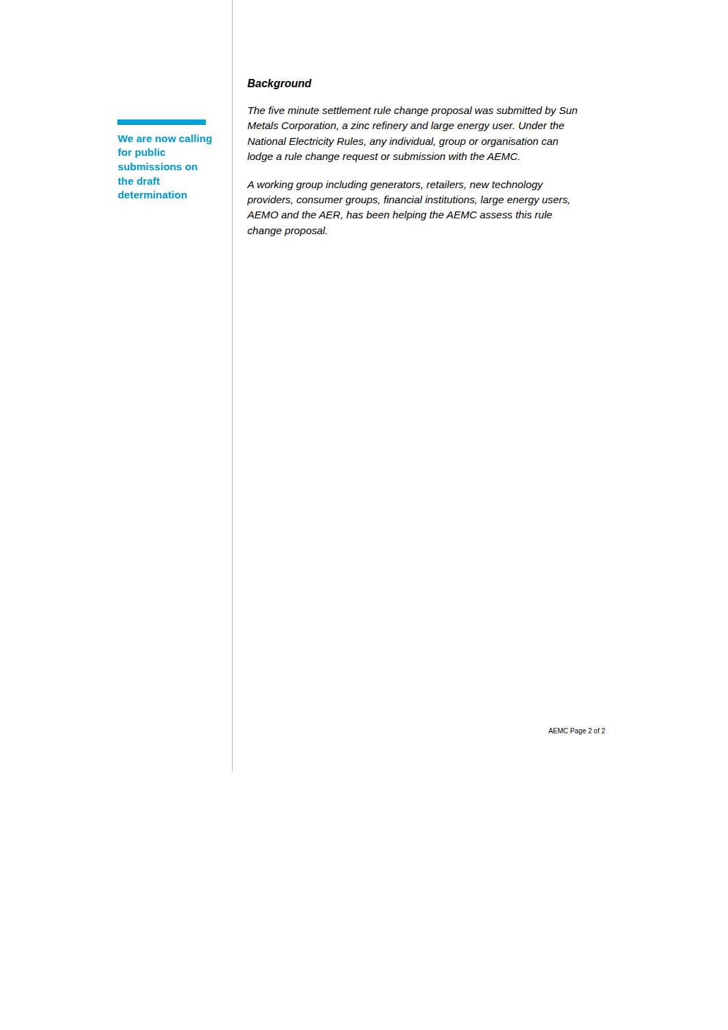We are now calling for public submissions on the draft determination
Background
The five minute settlement rule change proposal was submitted by Sun Metals Corporation, a zinc refinery and large energy user. Under the National Electricity Rules, any individual, group or organisation can lodge a rule change request or submission with the AEMC.
A working group including generators, retailers, new technology providers, consumer groups, financial institutions, large energy users, AEMO and the AER, has been helping the AEMC assess this rule change proposal.
AEMC Page 2 of 2